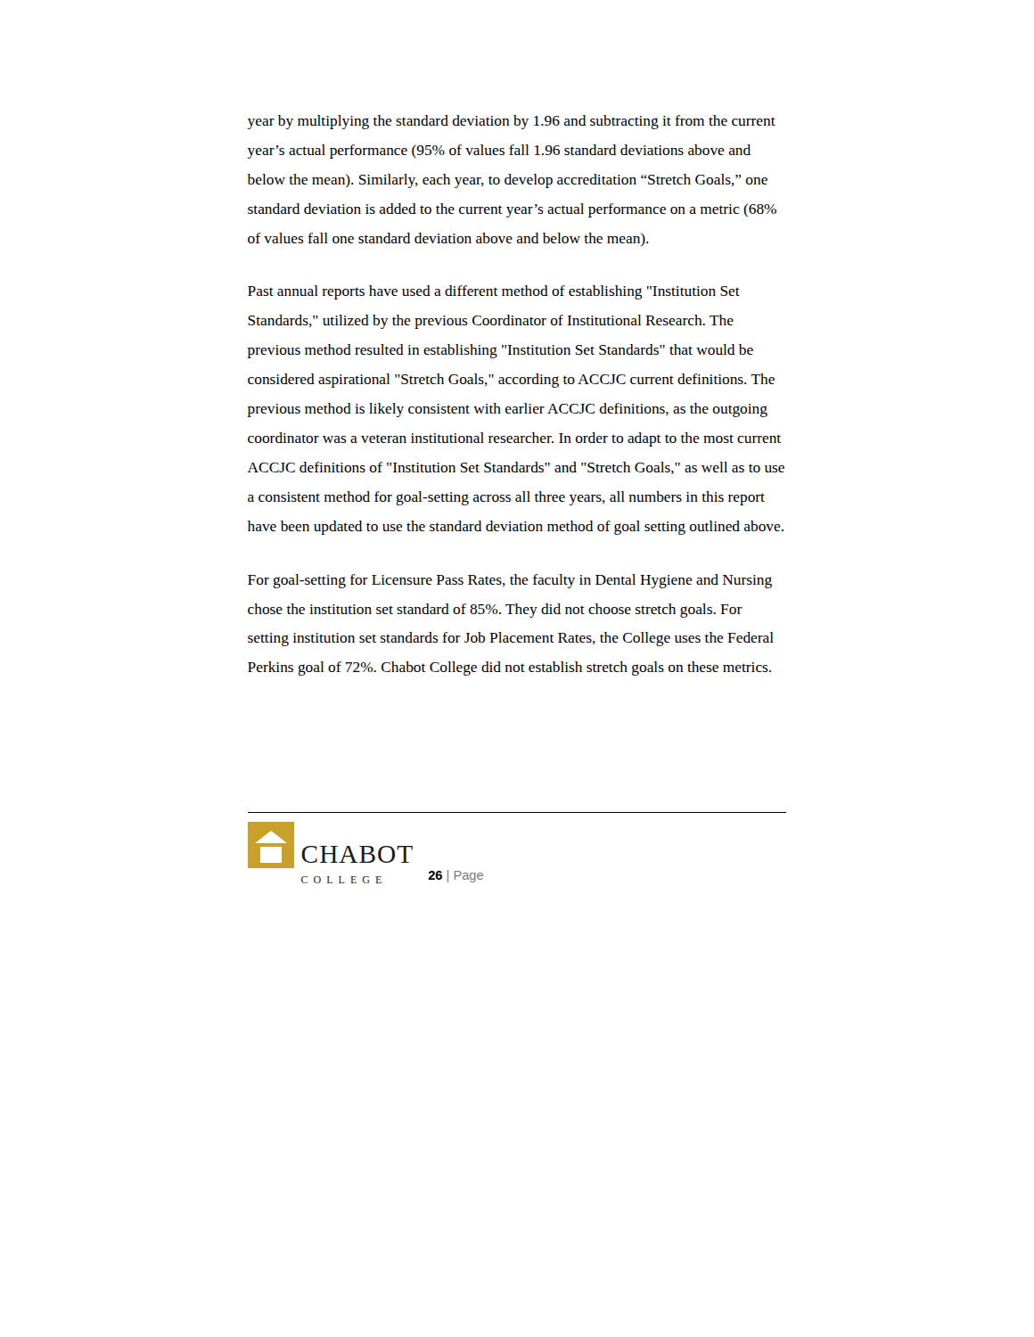year by multiplying the standard deviation by 1.96 and subtracting it from the current year’s actual performance (95% of values fall 1.96 standard deviations above and below the mean). Similarly, each year, to develop accreditation “Stretch Goals,” one standard deviation is added to the current year’s actual performance on a metric (68% of values fall one standard deviation above and below the mean).
Past annual reports have used a different method of establishing "Institution Set Standards," utilized by the previous Coordinator of Institutional Research. The previous method resulted in establishing "Institution Set Standards" that would be considered aspirational "Stretch Goals," according to ACCJC current definitions. The previous method is likely consistent with earlier ACCJC definitions, as the outgoing coordinator was a veteran institutional researcher. In order to adapt to the most current ACCJC definitions of "Institution Set Standards" and "Stretch Goals," as well as to use a consistent method for goal-setting across all three years, all numbers in this report have been updated to use the standard deviation method of goal setting outlined above.
For goal-setting for Licensure Pass Rates, the faculty in Dental Hygiene and Nursing chose the institution set standard of 85%. They did not choose stretch goals. For setting institution set standards for Job Placement Rates, the College uses the Federal Perkins goal of 72%. Chabot College did not establish stretch goals on these metrics.
CHABOT
COLLEGE
26 | Page